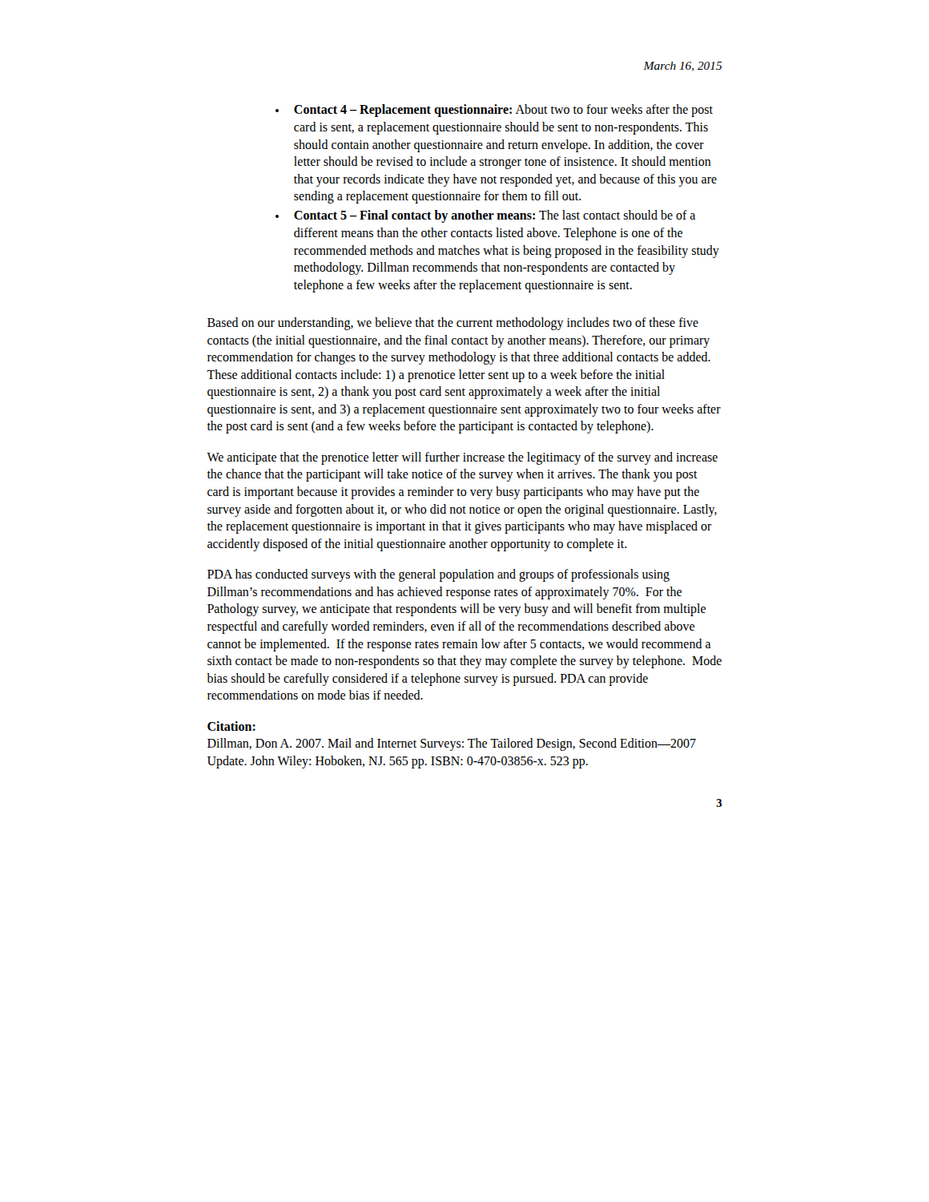March 16, 2015
Contact 4 – Replacement questionnaire: About two to four weeks after the post card is sent, a replacement questionnaire should be sent to non-respondents. This should contain another questionnaire and return envelope. In addition, the cover letter should be revised to include a stronger tone of insistence. It should mention that your records indicate they have not responded yet, and because of this you are sending a replacement questionnaire for them to fill out.
Contact 5 – Final contact by another means: The last contact should be of a different means than the other contacts listed above. Telephone is one of the recommended methods and matches what is being proposed in the feasibility study methodology. Dillman recommends that non-respondents are contacted by telephone a few weeks after the replacement questionnaire is sent.
Based on our understanding, we believe that the current methodology includes two of these five contacts (the initial questionnaire, and the final contact by another means). Therefore, our primary recommendation for changes to the survey methodology is that three additional contacts be added. These additional contacts include: 1) a prenotice letter sent up to a week before the initial questionnaire is sent, 2) a thank you post card sent approximately a week after the initial questionnaire is sent, and 3) a replacement questionnaire sent approximately two to four weeks after the post card is sent (and a few weeks before the participant is contacted by telephone).
We anticipate that the prenotice letter will further increase the legitimacy of the survey and increase the chance that the participant will take notice of the survey when it arrives. The thank you post card is important because it provides a reminder to very busy participants who may have put the survey aside and forgotten about it, or who did not notice or open the original questionnaire. Lastly, the replacement questionnaire is important in that it gives participants who may have misplaced or accidently disposed of the initial questionnaire another opportunity to complete it.
PDA has conducted surveys with the general population and groups of professionals using Dillman’s recommendations and has achieved response rates of approximately 70%. For the Pathology survey, we anticipate that respondents will be very busy and will benefit from multiple respectful and carefully worded reminders, even if all of the recommendations described above cannot be implemented. If the response rates remain low after 5 contacts, we would recommend a sixth contact be made to non-respondents so that they may complete the survey by telephone. Mode bias should be carefully considered if a telephone survey is pursued. PDA can provide recommendations on mode bias if needed.
Citation:
Dillman, Don A. 2007. Mail and Internet Surveys: The Tailored Design, Second Edition—2007 Update. John Wiley: Hoboken, NJ. 565 pp. ISBN: 0-470-03856-x. 523 pp.
3